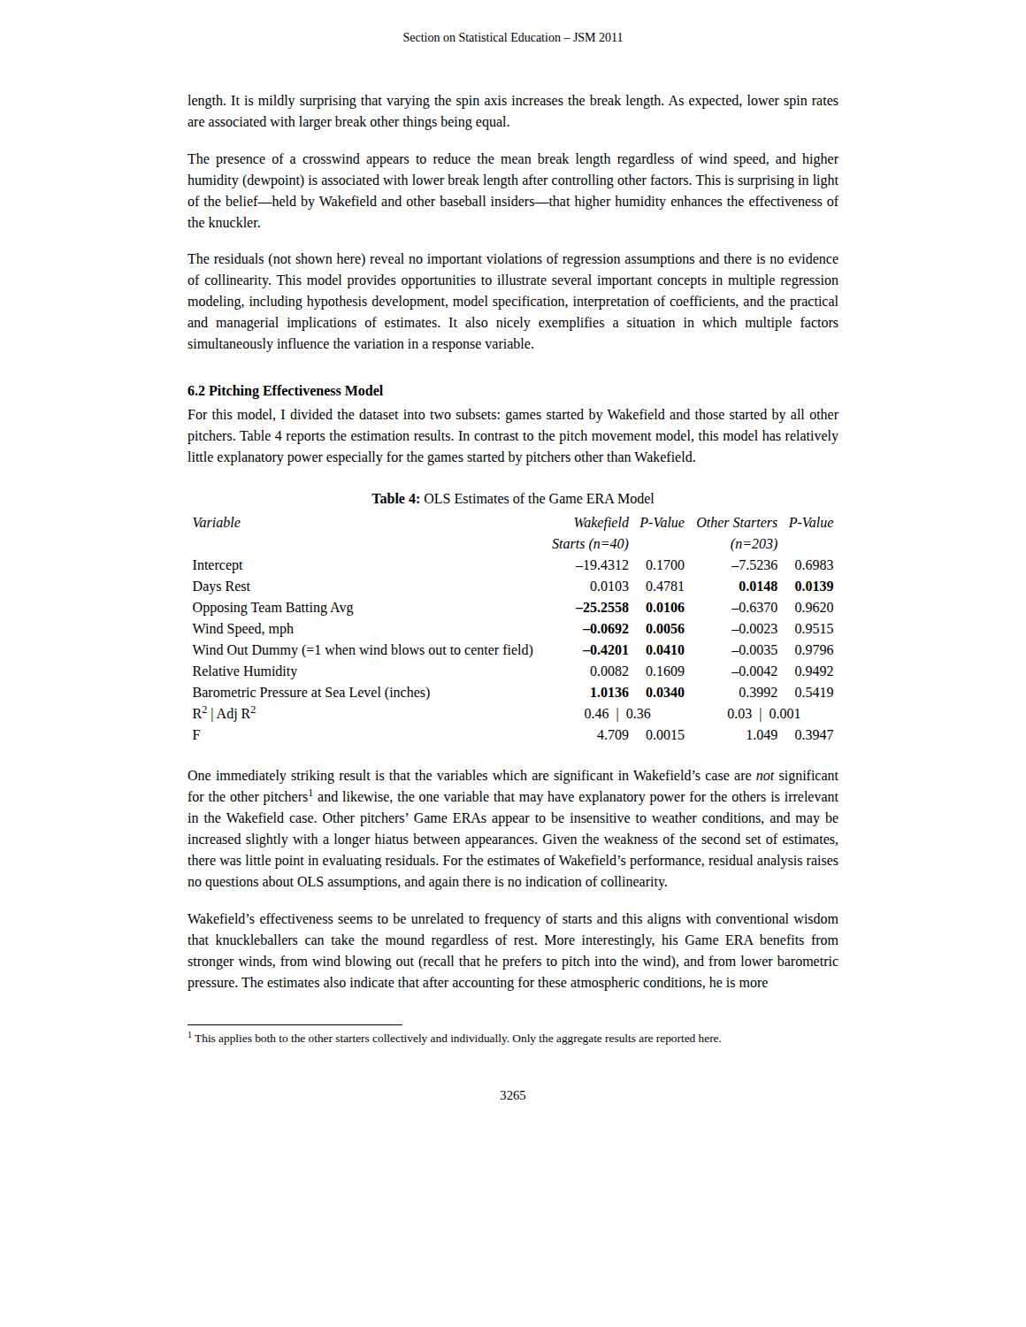Section on Statistical Education – JSM 2011
length. It is mildly surprising that varying the spin axis increases the break length. As expected, lower spin rates are associated with larger break other things being equal.
The presence of a crosswind appears to reduce the mean break length regardless of wind speed, and higher humidity (dewpoint) is associated with lower break length after controlling other factors. This is surprising in light of the belief—held by Wakefield and other baseball insiders—that higher humidity enhances the effectiveness of the knuckler.
The residuals (not shown here) reveal no important violations of regression assumptions and there is no evidence of collinearity. This model provides opportunities to illustrate several important concepts in multiple regression modeling, including hypothesis development, model specification, interpretation of coefficients, and the practical and managerial implications of estimates. It also nicely exemplifies a situation in which multiple factors simultaneously influence the variation in a response variable.
6.2 Pitching Effectiveness Model
For this model, I divided the dataset into two subsets: games started by Wakefield and those started by all other pitchers. Table 4 reports the estimation results. In contrast to the pitch movement model, this model has relatively little explanatory power especially for the games started by pitchers other than Wakefield.
Table 4: OLS Estimates of the Game ERA Model
| Variable | Wakefield Starts (n=40) | P-Value | Other Starters (n=203) | P-Value |
| --- | --- | --- | --- | --- |
| Intercept | –19.4312 | 0.1700 | –7.5236 | 0.6983 |
| Days Rest | 0.0103 | 0.4781 | 0.0148 | 0.0139 |
| Opposing Team Batting Avg | –25.2558 | 0.0106 | –0.6370 | 0.9620 |
| Wind Speed, mph | –0.0692 | 0.0056 | –0.0023 | 0.9515 |
| Wind Out Dummy (=1 when wind blows out to center field) | –0.4201 | 0.0410 | –0.0035 | 0.9796 |
| Relative Humidity | 0.0082 | 0.1609 | –0.0042 | 0.9492 |
| Barometric Pressure at Sea Level (inches) | 1.0136 | 0.0340 | 0.3992 | 0.5419 |
| R 2 / Adj R 2 | 0.46 / 0.36 | 0.03 / 0.001 |
| F | 4.709 | 0.0015 | 1.049 | 0.3947 |
One immediately striking result is that the variables which are significant in Wakefield’s case are not significant for the other pitchers1 and likewise, the one variable that may have explanatory power for the others is irrelevant in the Wakefield case. Other pitchers’ Game ERAs appear to be insensitive to weather conditions, and may be increased slightly with a longer hiatus between appearances. Given the weakness of the second set of estimates, there was little point in evaluating residuals. For the estimates of Wakefield’s performance, residual analysis raises no questions about OLS assumptions, and again there is no indication of collinearity.
Wakefield’s effectiveness seems to be unrelated to frequency of starts and this aligns with conventional wisdom that knuckleballers can take the mound regardless of rest. More interestingly, his Game ERA benefits from stronger winds, from wind blowing out (recall that he prefers to pitch into the wind), and from lower barometric pressure. The estimates also indicate that after accounting for these atmospheric conditions, he is more
1 This applies both to the other starters collectively and individually. Only the aggregate results are reported here.
3265